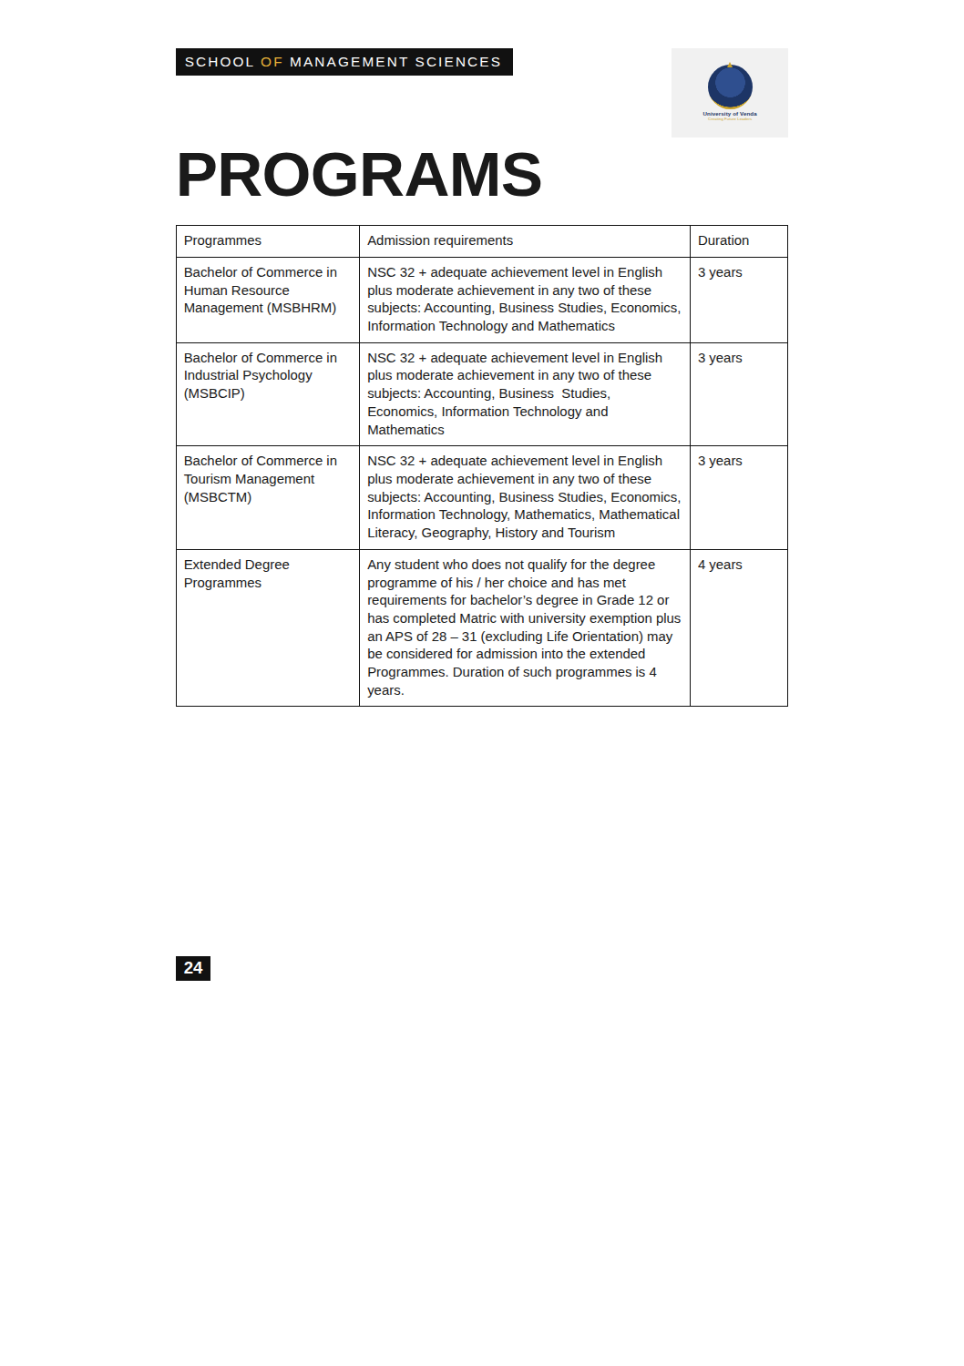SCHOOL OF MANAGEMENT SCIENCES
University of Venda
Creating Future Leaders
PROGRAMS
| Programmes | Admission requirements | Duration |
| --- | --- | --- |
| Bachelor of Commerce in Human Resource Management (MSBHRM) | NSC 32 + adequate achievement level in English plus moderate achievement in any two of these subjects: Accounting, Business Studies, Economics, Information Technology and Mathematics | 3 years |
| Bachelor of Commerce in Industrial Psychology (MSBCIP) | NSC 32 + adequate achievement level in English plus moderate achievement in any two of these subjects: Accounting, Business Studies, Economics, Information Technology and Mathematics | 3 years |
| Bachelor of Commerce in Tourism Management (MSBCTM) | NSC 32 + adequate achievement level in English plus moderate achievement in any two of these subjects: Accounting, Business Studies, Economics, Information Technology, Mathematics, Mathematical Literacy, Geography, History and Tourism | 3 years |
| Extended Degree Programmes | Any student who does not qualify for the degree programme of his / her choice and has met requirements for bachelor’s degree in Grade 12 or has completed Matric with university exemption plus an APS of 28 – 31 (excluding Life Orientation) may be considered for admission into the extended Programmes. Duration of such programmes is 4 years. | 4 years |
24